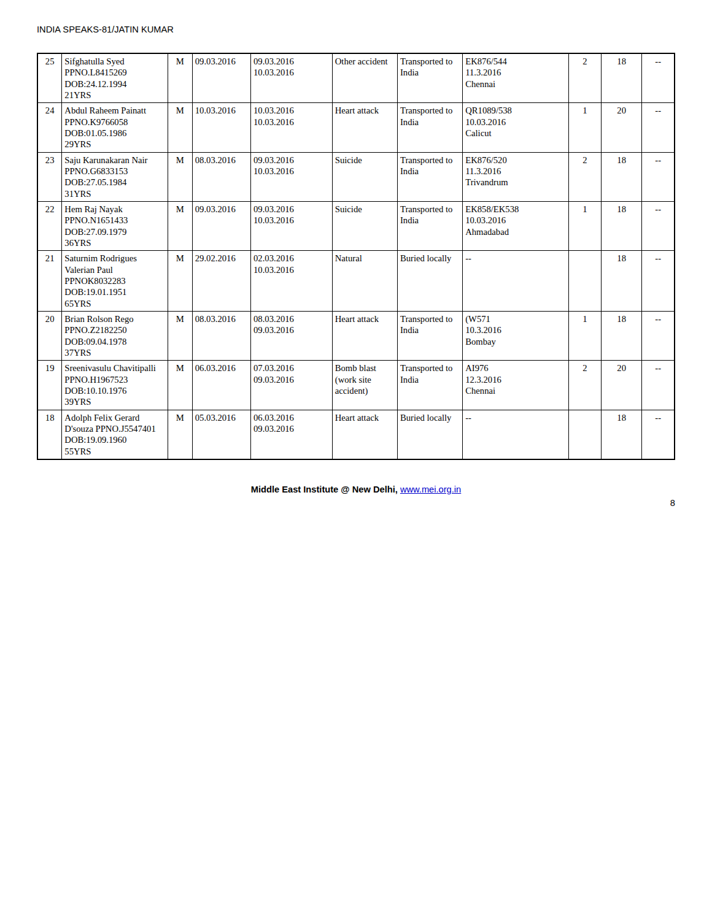INDIA SPEAKS-81/JATIN KUMAR
| 25 | Sifghatulla Syed PPNO.L8415269 DOB:24.12.1994 21YRS | M | 09.03.2016 | 09.03.2016 10.03.2016 | Other accident | Transported to India | EK876/544 11.3.2016 Chennai | 2 | 18 | -- |
| 24 | Abdul Raheem Painatt PPNO.K9766058 DOB:01.05.1986 29YRS | M | 10.03.2016 | 10.03.2016 10.03.2016 | Heart attack | Transported to India | QR1089/538 10.03.2016 Calicut | 1 | 20 | -- |
| 23 | Saju Karunakaran Nair PPNO.G6833153 DOB:27.05.1984 31YRS | M | 08.03.2016 | 09.03.2016 10.03.2016 | Suicide | Transported to India | EK876/520 11.3.2016 Trivandrum | 2 | 18 | -- |
| 22 | Hem Raj Nayak PPNO.N1651433 DOB:27.09.1979 36YRS | M | 09.03.2016 | 09.03.2016 10.03.2016 | Suicide | Transported to India | EK858/EK538 10.03.2016 Ahmadabad | 1 | 18 | -- |
| 21 | Saturnim Rodrigues Valerian Paul PPNOK8032283 DOB:19.01.1951 65YRS | M | 29.02.2016 | 02.03.2016 10.03.2016 | Natural | Buried locally | -- | | 18 | -- |
| 20 | Brian Rolson Rego PPNO.Z2182250 DOB:09.04.1978 37YRS | M | 08.03.2016 | 08.03.2016 09.03.2016 | Heart attack | Transported to India | (W571 10.3.2016 Bombay | 1 | 18 | -- |
| 19 | Sreenivasulu Chavitipalli PPNO.H1967523 DOB:10.10.1976 39YRS | M | 06.03.2016 | 07.03.2016 09.03.2016 | Bomb blast (work site accident) | Transported to India | AI976 12.3.2016 Chennai | 2 | 20 | -- |
| 18 | Adolph Felix Gerard D'souza PPNO.J5547401 DOB:19.09.1960 55YRS | M | 05.03.2016 | 06.03.2016 09.03.2016 | Heart attack | Buried locally | -- | | 18 | -- |
Middle East Institute @ New Delhi, www.mei.org.in
8